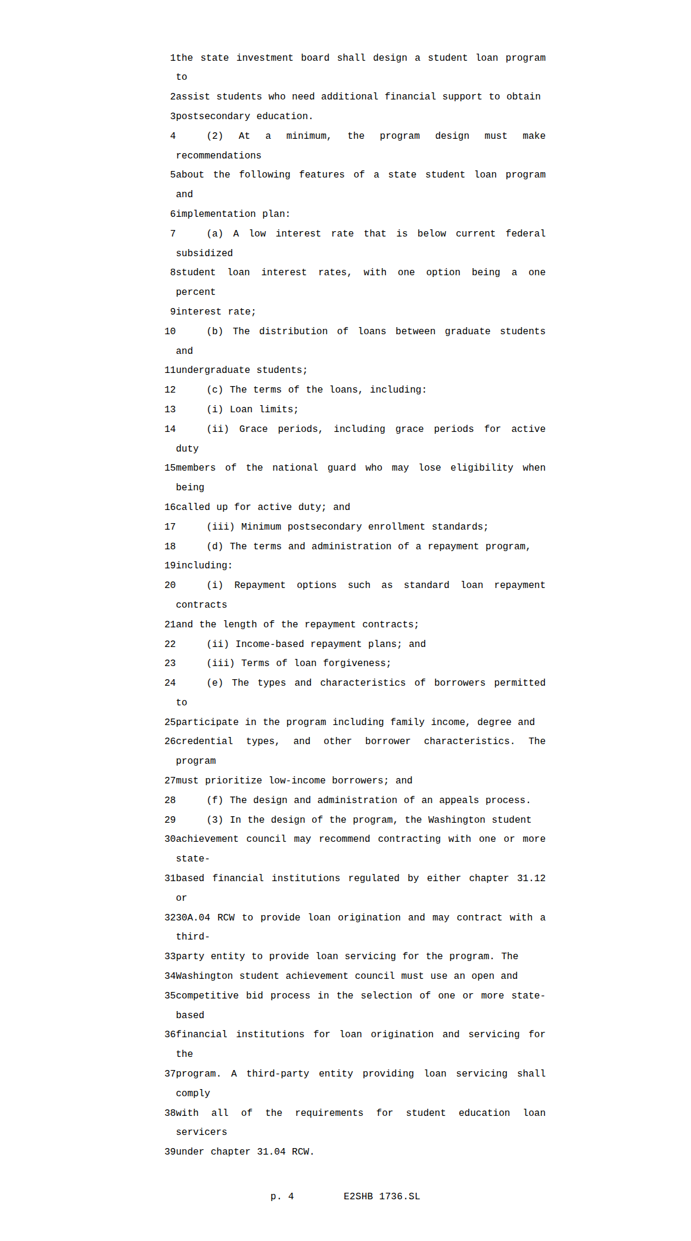| 1 | the state investment board shall design a student loan program to |
| 2 | assist students who need additional financial support to obtain |
| 3 | postsecondary education. |
| 4 | (2) At a minimum, the program design must make recommendations |
| 5 | about the following features of a state student loan program and |
| 6 | implementation plan: |
| 7 | (a) A low interest rate that is below current federal subsidized |
| 8 | student loan interest rates, with one option being a one percent |
| 9 | interest rate; |
| 10 | (b) The distribution of loans between graduate students and |
| 11 | undergraduate students; |
| 12 | (c) The terms of the loans, including: |
| 13 | (i) Loan limits; |
| 14 | (ii) Grace periods, including grace periods for active duty |
| 15 | members of the national guard who may lose eligibility when being |
| 16 | called up for active duty; and |
| 17 | (iii) Minimum postsecondary enrollment standards; |
| 18 | (d) The terms and administration of a repayment program, |
| 19 | including: |
| 20 | (i) Repayment options such as standard loan repayment contracts |
| 21 | and the length of the repayment contracts; |
| 22 | (ii) Income-based repayment plans; and |
| 23 | (iii) Terms of loan forgiveness; |
| 24 | (e) The types and characteristics of borrowers permitted to |
| 25 | participate in the program including family income, degree and |
| 26 | credential types, and other borrower characteristics. The program |
| 27 | must prioritize low-income borrowers; and |
| 28 | (f) The design and administration of an appeals process. |
| 29 | (3) In the design of the program, the Washington student |
| 30 | achievement council may recommend contracting with one or more state- |
| 31 | based financial institutions regulated by either chapter 31.12 or |
| 32 | 30A.04 RCW to provide loan origination and may contract with a third- |
| 33 | party entity to provide loan servicing for the program. The |
| 34 | Washington student achievement council must use an open and |
| 35 | competitive bid process in the selection of one or more state-based |
| 36 | financial institutions for loan origination and servicing for the |
| 37 | program. A third-party entity providing loan servicing shall comply |
| 38 | with all of the requirements for student education loan servicers |
| 39 | under chapter 31.04 RCW. |
p. 4 E2SHB 1736.SL